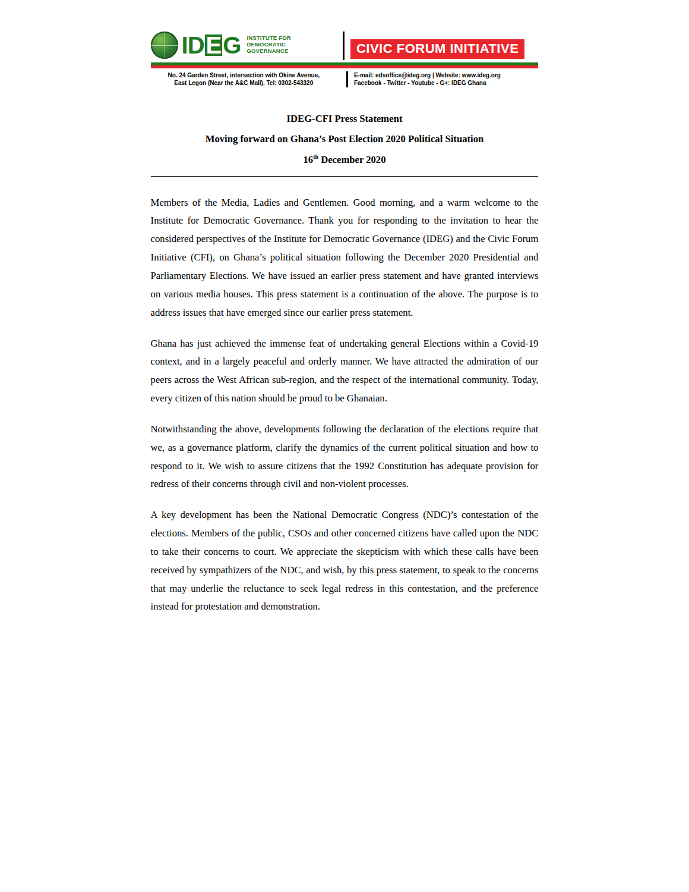ID EG
Institute for
Democratic
Governance
CIVIC FORUM INITIATIVE
No. 24 Garden Street, intersection with Okine Avenue,
East Legon (Near the A&C Mall). Tel: 0302-543320
E-mail: edsoffice@ideg.org | Website: www.ideg.org
Facebook - Twitter - Youtube - G+: IDEG Ghana
IDEG-CFI Press Statement
Moving forward on Ghana’s Post Election 2020 Political Situation
16th December 2020
Members of the Media, Ladies and Gentlemen. Good morning, and a warm welcome to the Institute for Democratic Governance. Thank you for responding to the invitation to hear the considered perspectives of the Institute for Democratic Governance (IDEG) and the Civic Forum Initiative (CFI), on Ghana’s political situation following the December 2020 Presidential and Parliamentary Elections. We have issued an earlier press statement and have granted interviews on various media houses. This press statement is a continuation of the above. The purpose is to address issues that have emerged since our earlier press statement.
Ghana has just achieved the immense feat of undertaking general Elections within a Covid-19 context, and in a largely peaceful and orderly manner. We have attracted the admiration of our peers across the West African sub-region, and the respect of the international community. Today, every citizen of this nation should be proud to be Ghanaian.
Notwithstanding the above, developments following the declaration of the elections require that we, as a governance platform, clarify the dynamics of the current political situation and how to respond to it. We wish to assure citizens that the 1992 Constitution has adequate provision for redress of their concerns through civil and non-violent processes.
A key development has been the National Democratic Congress (NDC)’s contestation of the elections. Members of the public, CSOs and other concerned citizens have called upon the NDC to take their concerns to court. We appreciate the skepticism with which these calls have been received by sympathizers of the NDC, and wish, by this press statement, to speak to the concerns that may underlie the reluctance to seek legal redress in this contestation, and the preference instead for protestation and demonstration.